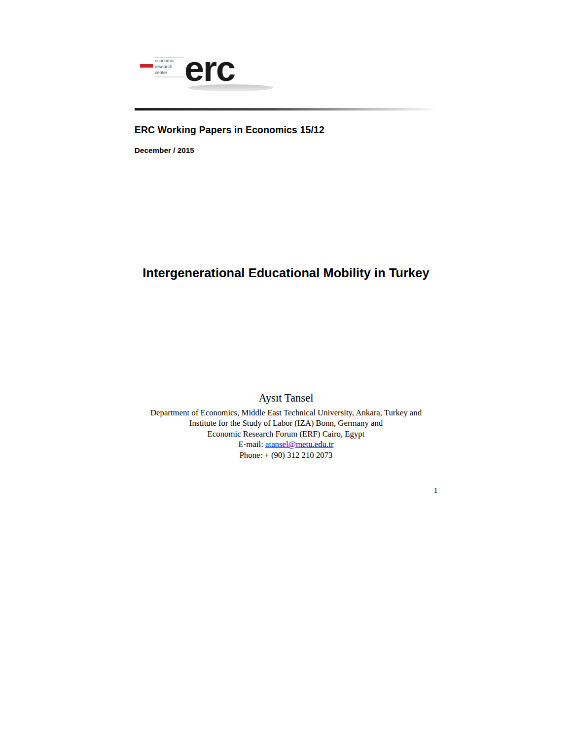economic research center erc
ERC Working Papers in Economics 15/12
December / 2015
Intergenerational Educational Mobility in Turkey
Aysıt Tansel
Department of Economics, Middle East Technical University, Ankara, Turkey and
Institute for the Study of Labor (IZA) Bonn, Germany and
Economic Research Forum (ERF) Cairo, Egypt
E-mail: atansel@metu.edu.tr
Phone: + (90) 312 210 2073
1